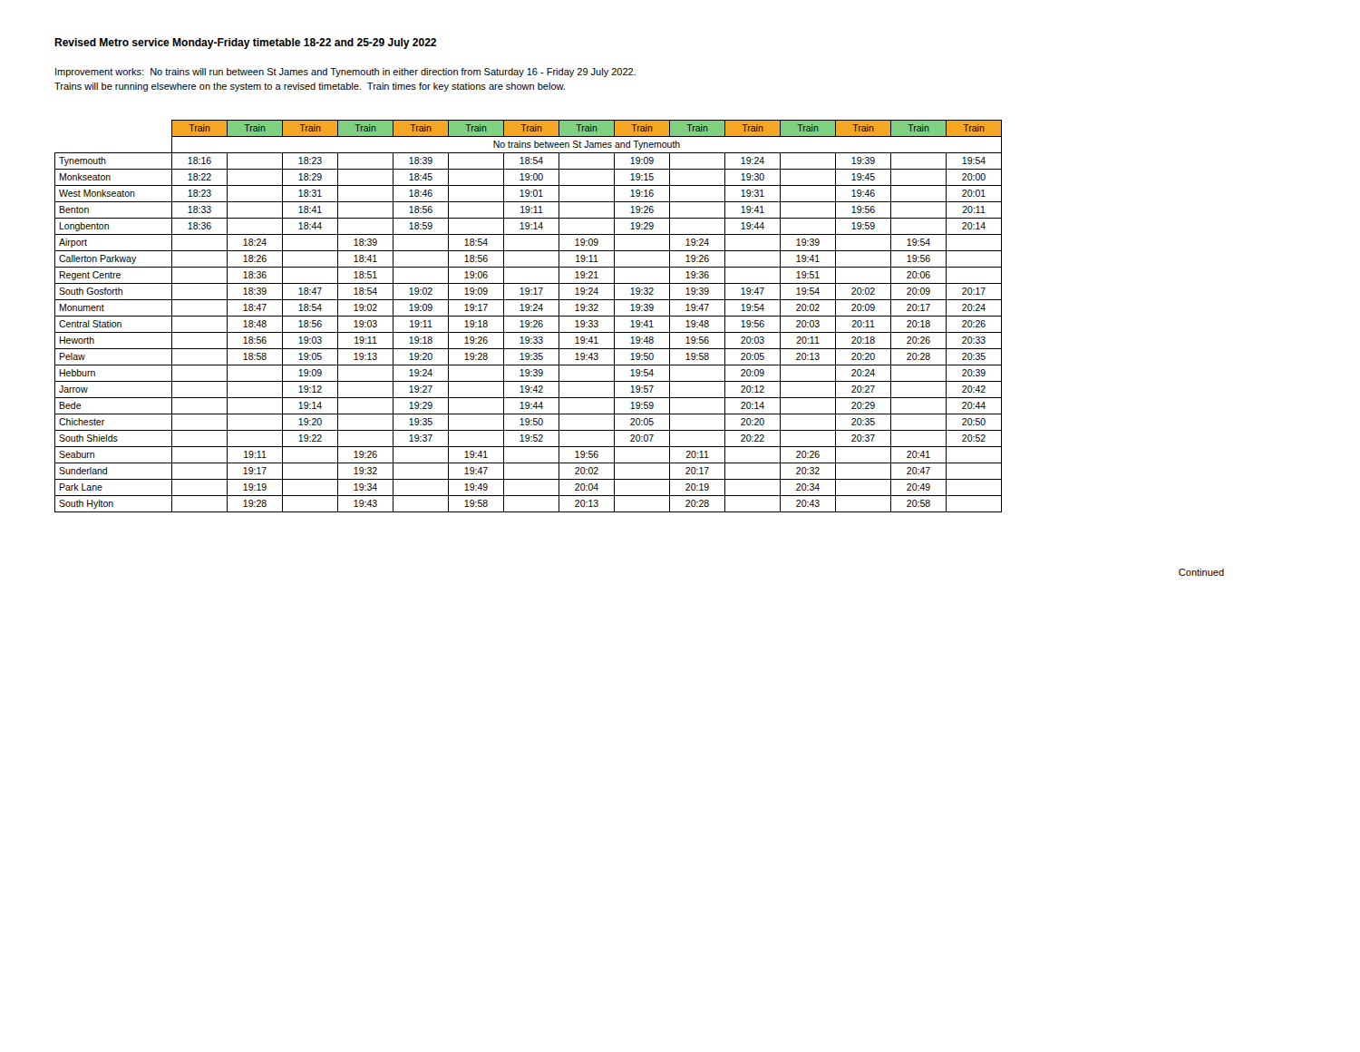Revised Metro service Monday-Friday timetable 18-22 and 25-29 July 2022
Improvement works: No trains will run between St James and Tynemouth in either direction from Saturday 16 - Friday 29 July 2022.
Trains will be running elsewhere on the system to a revised timetable. Train times for key stations are shown below.
| | Train | Train | Train | Train | Train | Train | Train | Train | Train | Train | Train | Train | Train | Train | Train |
| | No trains between St James and Tynemouth |
| Tynemouth | 18:16 | | 18:23 | | 18:39 | | 18:54 | | 19:09 | | 19:24 | | 19:39 | | 19:54 |
| Monkseaton | 18:22 | | 18:29 | | 18:45 | | 19:00 | | 19:15 | | 19:30 | | 19:45 | | 20:00 |
| West Monkseaton | 18:23 | | 18:31 | | 18:46 | | 19:01 | | 19:16 | | 19:31 | | 19:46 | | 20:01 |
| Benton | 18:33 | | 18:41 | | 18:56 | | 19:11 | | 19:26 | | 19:41 | | 19:56 | | 20:11 |
| Longbenton | 18:36 | | 18:44 | | 18:59 | | 19:14 | | 19:29 | | 19:44 | | 19:59 | | 20:14 |
| Airport | | 18:24 | | 18:39 | | 18:54 | | 19:09 | | 19:24 | | 19:39 | | 19:54 | |
| Callerton Parkway | | 18:26 | | 18:41 | | 18:56 | | 19:11 | | 19:26 | | 19:41 | | 19:56 | |
| Regent Centre | | 18:36 | | 18:51 | | 19:06 | | 19:21 | | 19:36 | | 19:51 | | 20:06 | |
| South Gosforth | | 18:39 | 18:47 | 18:54 | 19:02 | 19:09 | 19:17 | 19:24 | 19:32 | 19:39 | 19:47 | 19:54 | 20:02 | 20:09 | 20:17 |
| Monument | | 18:47 | 18:54 | 19:02 | 19:09 | 19:17 | 19:24 | 19:32 | 19:39 | 19:47 | 19:54 | 20:02 | 20:09 | 20:17 | 20:24 |
| Central Station | | 18:48 | 18:56 | 19:03 | 19:11 | 19:18 | 19:26 | 19:33 | 19:41 | 19:48 | 19:56 | 20:03 | 20:11 | 20:18 | 20:26 |
| Heworth | | 18:56 | 19:03 | 19:11 | 19:18 | 19:26 | 19:33 | 19:41 | 19:48 | 19:56 | 20:03 | 20:11 | 20:18 | 20:26 | 20:33 |
| Pelaw | | 18:58 | 19:05 | 19:13 | 19:20 | 19:28 | 19:35 | 19:43 | 19:50 | 19:58 | 20:05 | 20:13 | 20:20 | 20:28 | 20:35 |
| Hebburn | | | 19:09 | | 19:24 | | 19:39 | | 19:54 | | 20:09 | | 20:24 | | 20:39 |
| Jarrow | | | 19:12 | | 19:27 | | 19:42 | | 19:57 | | 20:12 | | 20:27 | | 20:42 |
| Bede | | | 19:14 | | 19:29 | | 19:44 | | 19:59 | | 20:14 | | 20:29 | | 20:44 |
| Chichester | | | 19:20 | | 19:35 | | 19:50 | | 20:05 | | 20:20 | | 20:35 | | 20:50 |
| South Shields | | | 19:22 | | 19:37 | | 19:52 | | 20:07 | | 20:22 | | 20:37 | | 20:52 |
| Seaburn | | 19:11 | | 19:26 | | 19:41 | | 19:56 | | 20:11 | | 20:26 | | 20:41 | |
| Sunderland | | 19:17 | | 19:32 | | 19:47 | | 20:02 | | 20:17 | | 20:32 | | 20:47 | |
| Park Lane | | 19:19 | | 19:34 | | 19:49 | | 20:04 | | 20:19 | | 20:34 | | 20:49 | |
| South Hylton | | 19:28 | | 19:43 | | 19:58 | | 20:13 | | 20:28 | | 20:43 | | 20:58 | |
Continued